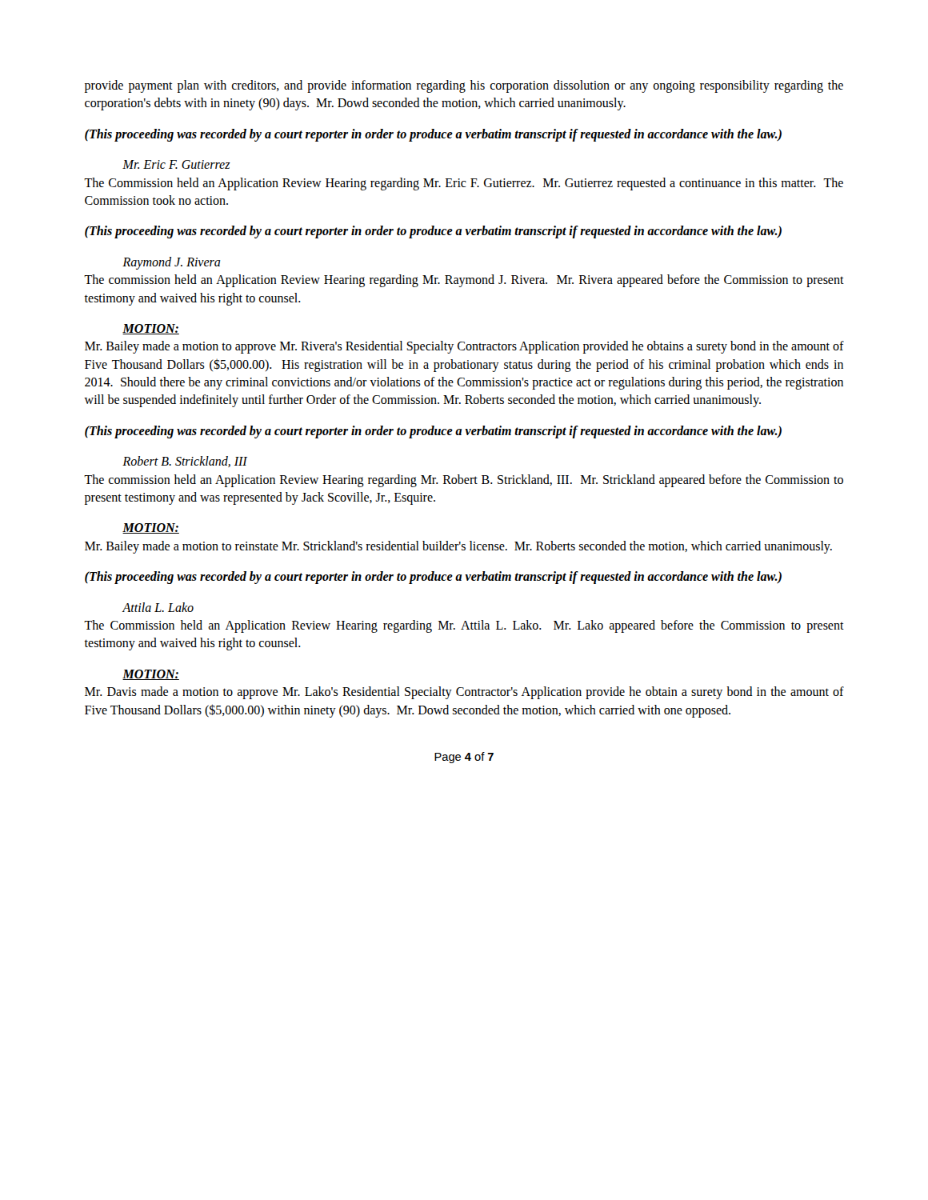provide payment plan with creditors, and provide information regarding his corporation dissolution or any ongoing responsibility regarding the corporation's debts with in ninety (90) days. Mr. Dowd seconded the motion, which carried unanimously.
(This proceeding was recorded by a court reporter in order to produce a verbatim transcript if requested in accordance with the law.)
Mr. Eric F. Gutierrez
The Commission held an Application Review Hearing regarding Mr. Eric F. Gutierrez. Mr. Gutierrez requested a continuance in this matter. The Commission took no action.
(This proceeding was recorded by a court reporter in order to produce a verbatim transcript if requested in accordance with the law.)
Raymond J. Rivera
The commission held an Application Review Hearing regarding Mr. Raymond J. Rivera. Mr. Rivera appeared before the Commission to present testimony and waived his right to counsel.
MOTION:
Mr. Bailey made a motion to approve Mr. Rivera's Residential Specialty Contractors Application provided he obtains a surety bond in the amount of Five Thousand Dollars ($5,000.00). His registration will be in a probationary status during the period of his criminal probation which ends in 2014. Should there be any criminal convictions and/or violations of the Commission's practice act or regulations during this period, the registration will be suspended indefinitely until further Order of the Commission. Mr. Roberts seconded the motion, which carried unanimously.
(This proceeding was recorded by a court reporter in order to produce a verbatim transcript if requested in accordance with the law.)
Robert B. Strickland, III
The commission held an Application Review Hearing regarding Mr. Robert B. Strickland, III. Mr. Strickland appeared before the Commission to present testimony and was represented by Jack Scoville, Jr., Esquire.
MOTION:
Mr. Bailey made a motion to reinstate Mr. Strickland's residential builder's license. Mr. Roberts seconded the motion, which carried unanimously.
(This proceeding was recorded by a court reporter in order to produce a verbatim transcript if requested in accordance with the law.)
Attila L. Lako
The Commission held an Application Review Hearing regarding Mr. Attila L. Lako. Mr. Lako appeared before the Commission to present testimony and waived his right to counsel.
MOTION:
Mr. Davis made a motion to approve Mr. Lako's Residential Specialty Contractor's Application provide he obtain a surety bond in the amount of Five Thousand Dollars ($5,000.00) within ninety (90) days. Mr. Dowd seconded the motion, which carried with one opposed.
Page 4 of 7